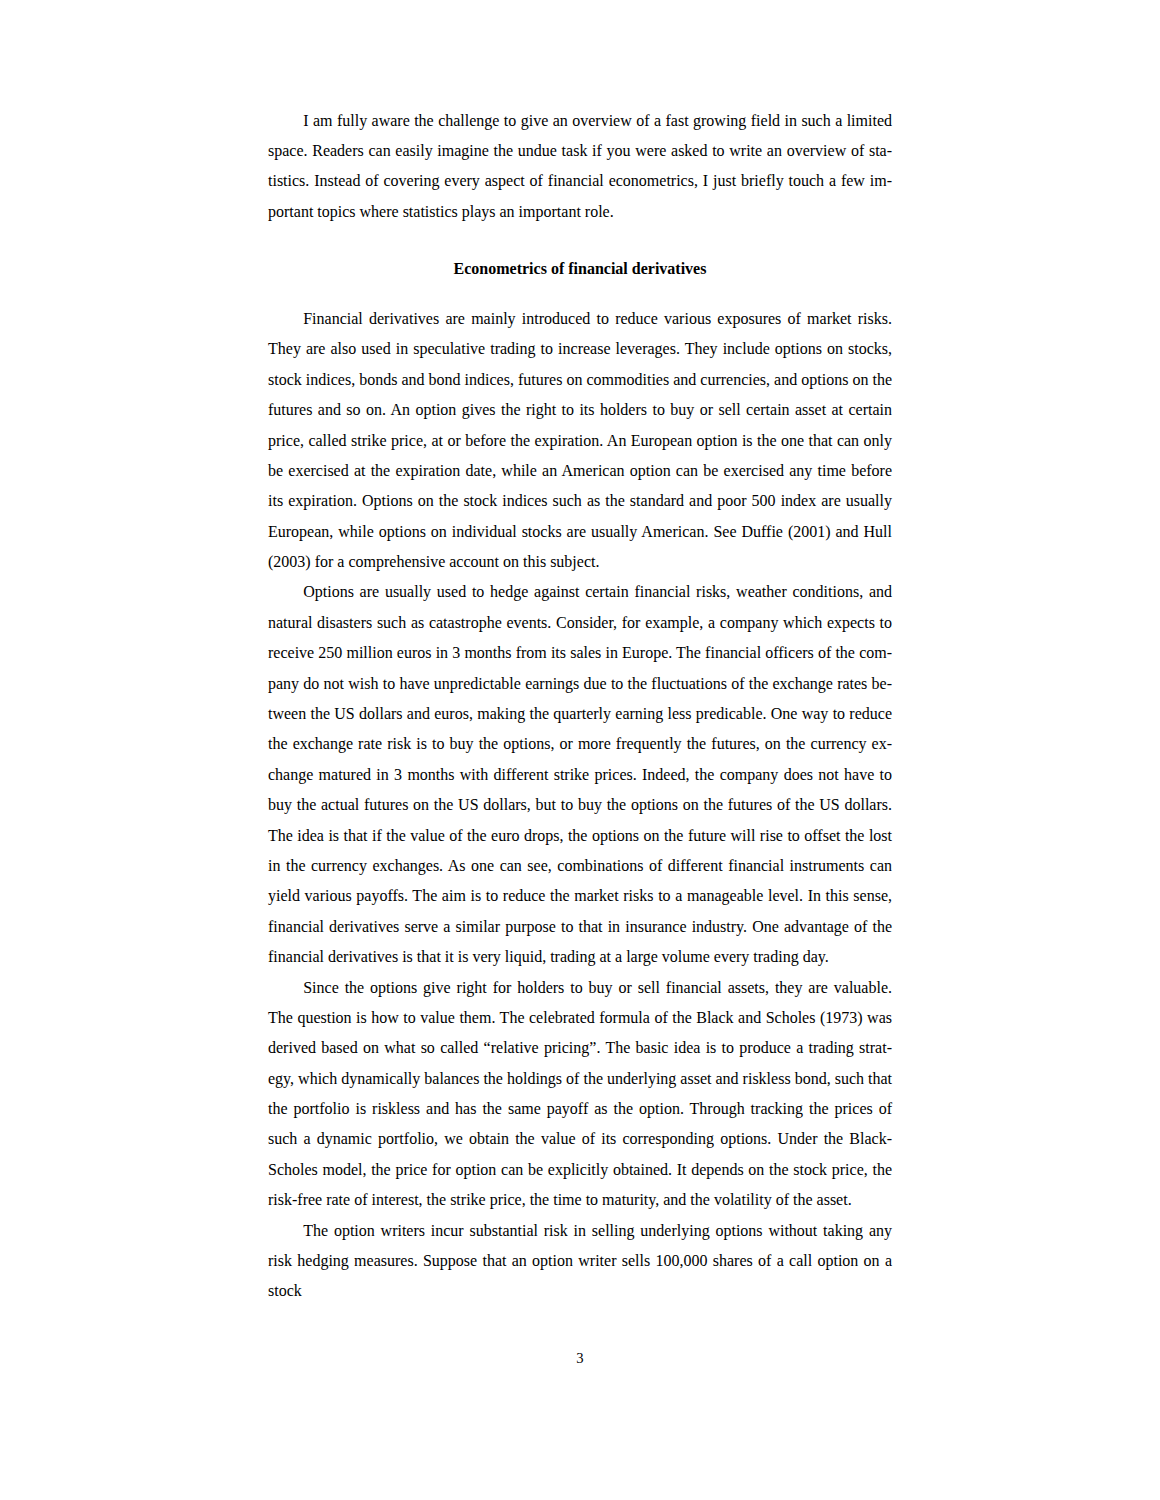I am fully aware the challenge to give an overview of a fast growing field in such a limited space. Readers can easily imagine the undue task if you were asked to write an overview of statistics. Instead of covering every aspect of financial econometrics, I just briefly touch a few important topics where statistics plays an important role.
Econometrics of financial derivatives
Financial derivatives are mainly introduced to reduce various exposures of market risks. They are also used in speculative trading to increase leverages. They include options on stocks, stock indices, bonds and bond indices, futures on commodities and currencies, and options on the futures and so on. An option gives the right to its holders to buy or sell certain asset at certain price, called strike price, at or before the expiration. An European option is the one that can only be exercised at the expiration date, while an American option can be exercised any time before its expiration. Options on the stock indices such as the standard and poor 500 index are usually European, while options on individual stocks are usually American. See Duffie (2001) and Hull (2003) for a comprehensive account on this subject.
Options are usually used to hedge against certain financial risks, weather conditions, and natural disasters such as catastrophe events. Consider, for example, a company which expects to receive 250 million euros in 3 months from its sales in Europe. The financial officers of the company do not wish to have unpredictable earnings due to the fluctuations of the exchange rates between the US dollars and euros, making the quarterly earning less predicable. One way to reduce the exchange rate risk is to buy the options, or more frequently the futures, on the currency exchange matured in 3 months with different strike prices. Indeed, the company does not have to buy the actual futures on the US dollars, but to buy the options on the futures of the US dollars. The idea is that if the value of the euro drops, the options on the future will rise to offset the lost in the currency exchanges. As one can see, combinations of different financial instruments can yield various payoffs. The aim is to reduce the market risks to a manageable level. In this sense, financial derivatives serve a similar purpose to that in insurance industry. One advantage of the financial derivatives is that it is very liquid, trading at a large volume every trading day.
Since the options give right for holders to buy or sell financial assets, they are valuable. The question is how to value them. The celebrated formula of the Black and Scholes (1973) was derived based on what so called “relative pricing”. The basic idea is to produce a trading strategy, which dynamically balances the holdings of the underlying asset and riskless bond, such that the portfolio is riskless and has the same payoff as the option. Through tracking the prices of such a dynamic portfolio, we obtain the value of its corresponding options. Under the Black-Scholes model, the price for option can be explicitly obtained. It depends on the stock price, the risk-free rate of interest, the strike price, the time to maturity, and the volatility of the asset.
The option writers incur substantial risk in selling underlying options without taking any risk hedging measures. Suppose that an option writer sells 100,000 shares of a call option on a stock
3